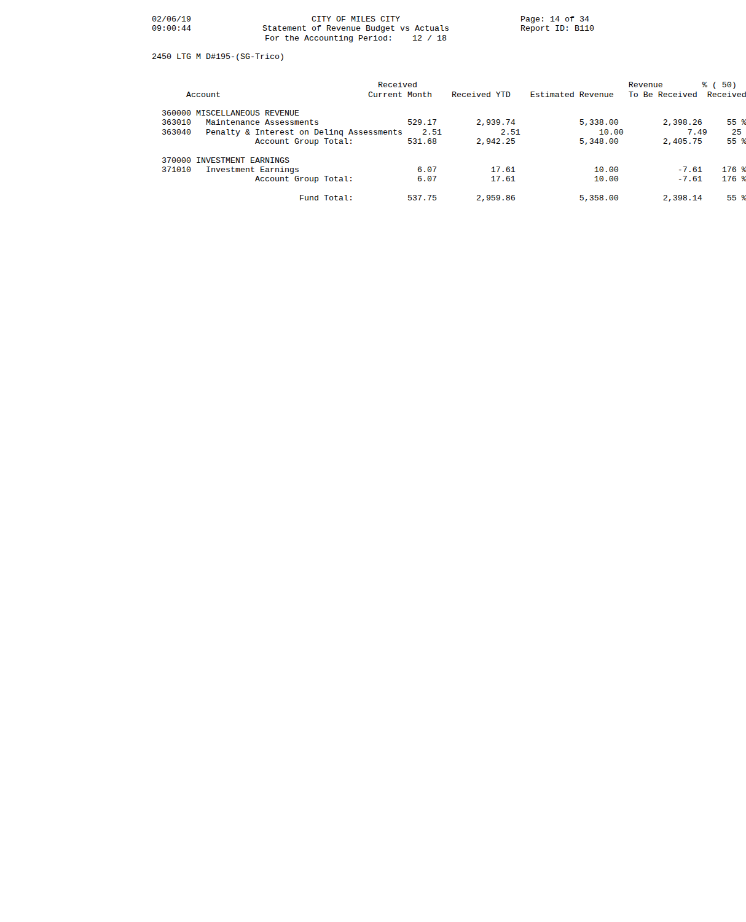02/06/19 09:00:44
CITY OF MILES CITY Statement of Revenue Budget vs Actuals For the Accounting Period: 12 / 18
Page: 14 of 34 Report ID: B110
2450 LTG M D#195-(SG-Trico)

                                                                                                                        
                                              Received                                           Revenue        % ( 50)
       Account                              Current Month    Received YTD    Estimated Revenue   To Be Received  Received
                                                                                                                        
  360000 MISCELLANEOUS REVENUE
  363010   Maintenance Assessments                  529.17        2,939.74             5,338.00         2,398.26     55 %
  363040   Penalty & Interest on Delinq Assessments    2.51            2.51                10.00             7.49     25 %
                     Account Group Total:           531.68        2,942.25             5,348.00         2,405.75     55 %

  370000 INVESTMENT EARNINGS
  371010   Investment Earnings                        6.07           17.61                10.00            -7.61    176 %
                     Account Group Total:             6.07           17.61                10.00            -7.61    176 %

                              Fund Total:           537.75        2,959.86             5,358.00         2,398.14     55 %